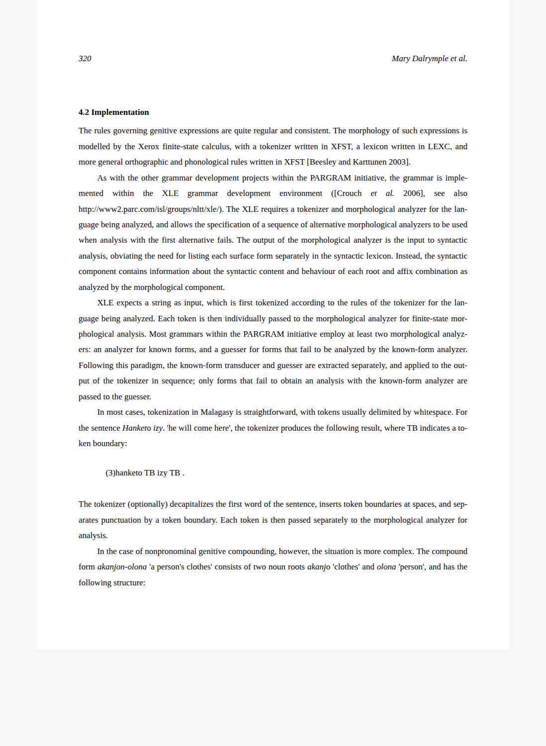320 Mary Dalrymple et al.
4.2 Implementation
The rules governing genitive expressions are quite regular and consistent. The morphology of such expressions is modelled by the Xerox finite-state calculus, with a tokenizer written in XFST, a lexicon written in LEXC, and more general orthographic and phonological rules written in XFST [Beesley and Karttunen 2003].
As with the other grammar development projects within the PARGRAM initiative, the grammar is implemented within the XLE grammar development environment ([Crouch et al. 2006], see also http://www2.parc.com/isl/groups/nltt/xle/). The XLE requires a tokenizer and morphological analyzer for the language being analyzed, and allows the specification of a sequence of alternative morphological analyzers to be used when analysis with the first alternative fails. The output of the morphological analyzer is the input to syntactic analysis, obviating the need for listing each surface form separately in the syntactic lexicon. Instead, the syntactic component contains information about the syntactic content and behaviour of each root and affix combination as analyzed by the morphological component.
XLE expects a string as input, which is first tokenized according to the rules of the tokenizer for the language being analyzed. Each token is then individually passed to the morphological analyzer for finite-state morphological analysis. Most grammars within the PARGRAM initiative employ at least two morphological analyzers: an analyzer for known forms, and a guesser for forms that fail to be analyzed by the known-form analyzer. Following this paradigm, the known-form transducer and guesser are extracted separately, and applied to the output of the tokenizer in sequence; only forms that fail to obtain an analysis with the known-form analyzer are passed to the guesser.
In most cases, tokenization in Malagasy is straightforward, with tokens usually delimited by whitespace. For the sentence Hanketo izy. 'he will come here', the tokenizer produces the following result, where TB indicates a token boundary:
(3)hanketo TB izy TB .
The tokenizer (optionally) decapitalizes the first word of the sentence, inserts token boundaries at spaces, and separates punctuation by a token boundary. Each token is then passed separately to the morphological analyzer for analysis.
In the case of nonpronominal genitive compounding, however, the situation is more complex. The compound form akanjon-olona 'a person's clothes' consists of two noun roots akanjo 'clothes' and olona 'person', and has the following structure: